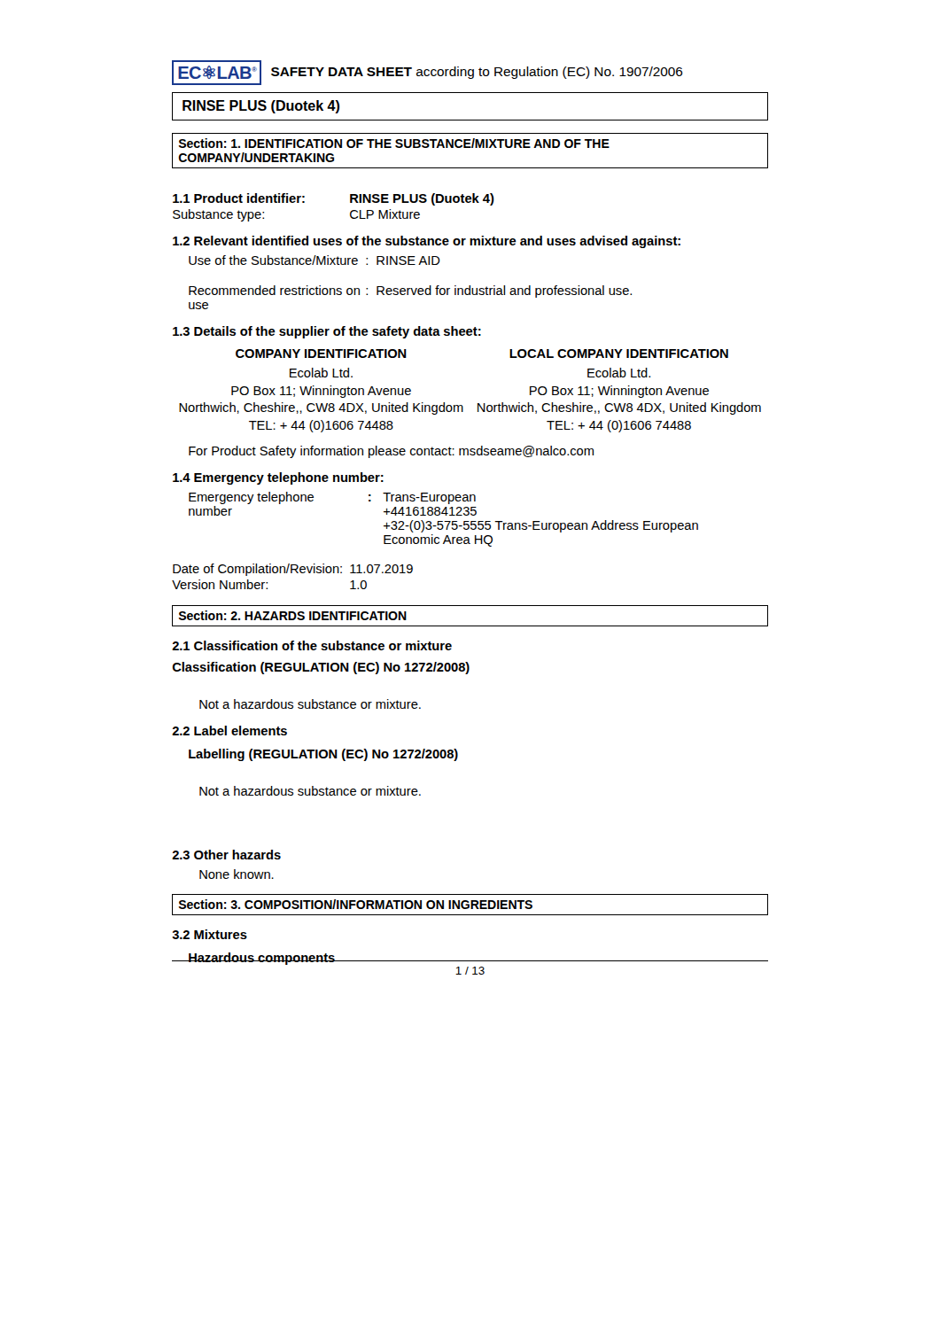EC⚛LAB®
SAFETY DATA SHEET according to Regulation (EC) No. 1907/2006
RINSE PLUS (Duotek 4)
Section: 1. IDENTIFICATION OF THE SUBSTANCE/MIXTURE AND OF THE COMPANY/UNDERTAKING
1.1 Product identifier:
RINSE PLUS (Duotek 4)
Substance type:
CLP Mixture
1.2 Relevant identified uses of the substance or mixture and uses advised against:
Use of the Substance/Mixture
: RINSE AID
Recommended restrictions on use
: Reserved for industrial and professional use.
1.3 Details of the supplier of the safety data sheet:
| COMPANY IDENTIFICATION | LOCAL COMPANY IDENTIFICATION |
| Ecolab Ltd. PO Box 11; Winnington Avenue Northwich, Cheshire,, CW8 4DX, United Kingdom TEL: + 44 (0)1606 74488 | Ecolab Ltd. PO Box 11; Winnington Avenue Northwich, Cheshire,, CW8 4DX, United Kingdom TEL: + 44 (0)1606 74488 |
For Product Safety information please contact: msdseame@nalco.com
1.4 Emergency telephone number:
| Emergency telephone number | : | Trans-European +441618841235 +32-(0)3-575-5555 Trans-European Address European Economic Area HQ |
| Date of Compilation/Revision: | 11.07.2019 |
| Version Number: | 1.0 |
Section: 2. HAZARDS IDENTIFICATION
2.1 Classification of the substance or mixture
Classification (REGULATION (EC) No 1272/2008)
Not a hazardous substance or mixture.
2.2 Label elements
Labelling (REGULATION (EC) No 1272/2008)
Not a hazardous substance or mixture.
2.3 Other hazards
None known.
Section: 3. COMPOSITION/INFORMATION ON INGREDIENTS
3.2 Mixtures
Hazardous components
1 / 13